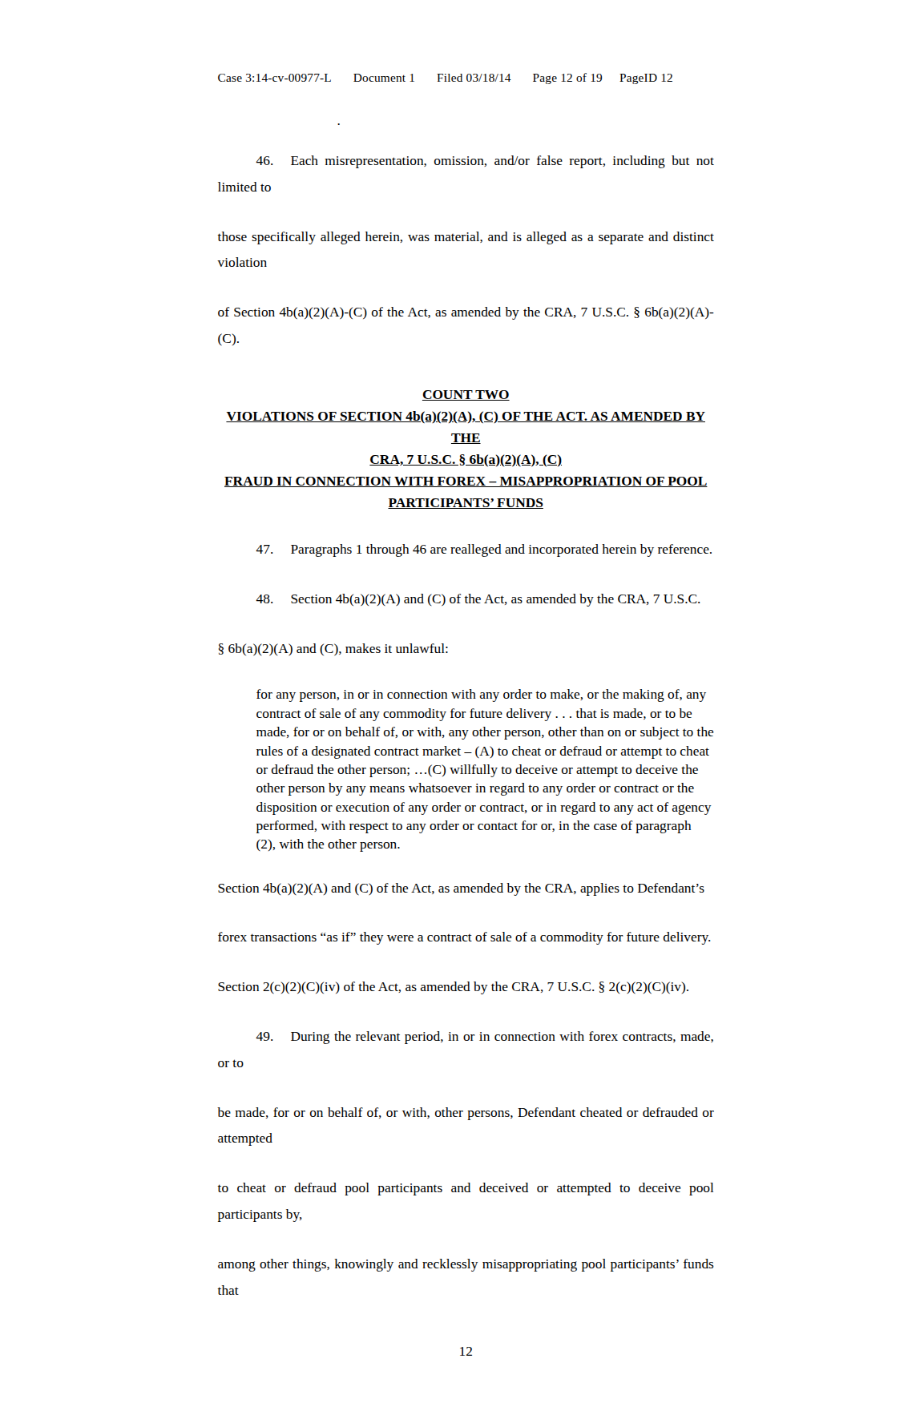Case 3:14-cv-00977-LDocument 1 Filed 03/18/14 Page 12 of 19 PageID 12
.
46. Each misrepresentation, omission, and/or false report, including but not limited to
those specifically alleged herein, was material, and is alleged as a separate and distinct violation
of Section 4b(a)(2)(A)-(C) of the Act, as amended by the CRA, 7 U.S.C. § 6b(a)(2)(A)-(C).
COUNT TWO VIOLATIONS OF SECTION 4b(a)(2)(A), (C) OF THE ACT. AS AMENDED BY THE CRA, 7 U.S.C. § 6b(a)(2)(A), (C) FRAUD IN CONNECTION WITH FOREX – MISAPPROPRIATION OF POOL PARTICIPANTS’ FUNDS
47. Paragraphs 1 through 46 are realleged and incorporated herein by reference.
48. Section 4b(a)(2)(A) and (C) of the Act, as amended by the CRA, 7 U.S.C.
§ 6b(a)(2)(A) and (C), makes it unlawful:
for any person, in or in connection with any order to make, or the making of, any contract of sale of any commodity for future delivery . . . that is made, or to be made, for or on behalf of, or with, any other person, other than on or subject to the rules of a designated contract market – (A) to cheat or defraud or attempt to cheat or defraud the other person; …(C) willfully to deceive or attempt to deceive the other person by any means whatsoever in regard to any order or contract or the disposition or execution of any order or contract, or in regard to any act of agency performed, with respect to any order or contact for or, in the case of paragraph (2), with the other person.
Section 4b(a)(2)(A) and (C) of the Act, as amended by the CRA, applies to Defendant’s
forex transactions “as if” they were a contract of sale of a commodity for future delivery.
Section 2(c)(2)(C)(iv) of the Act, as amended by the CRA, 7 U.S.C. § 2(c)(2)(C)(iv).
49. During the relevant period, in or in connection with forex contracts, made, or to
be made, for or on behalf of, or with, other persons, Defendant cheated or defrauded or attempted
to cheat or defraud pool participants and deceived or attempted to deceive pool participants by,
among other things, knowingly and recklessly misappropriating pool participants’ funds that
12